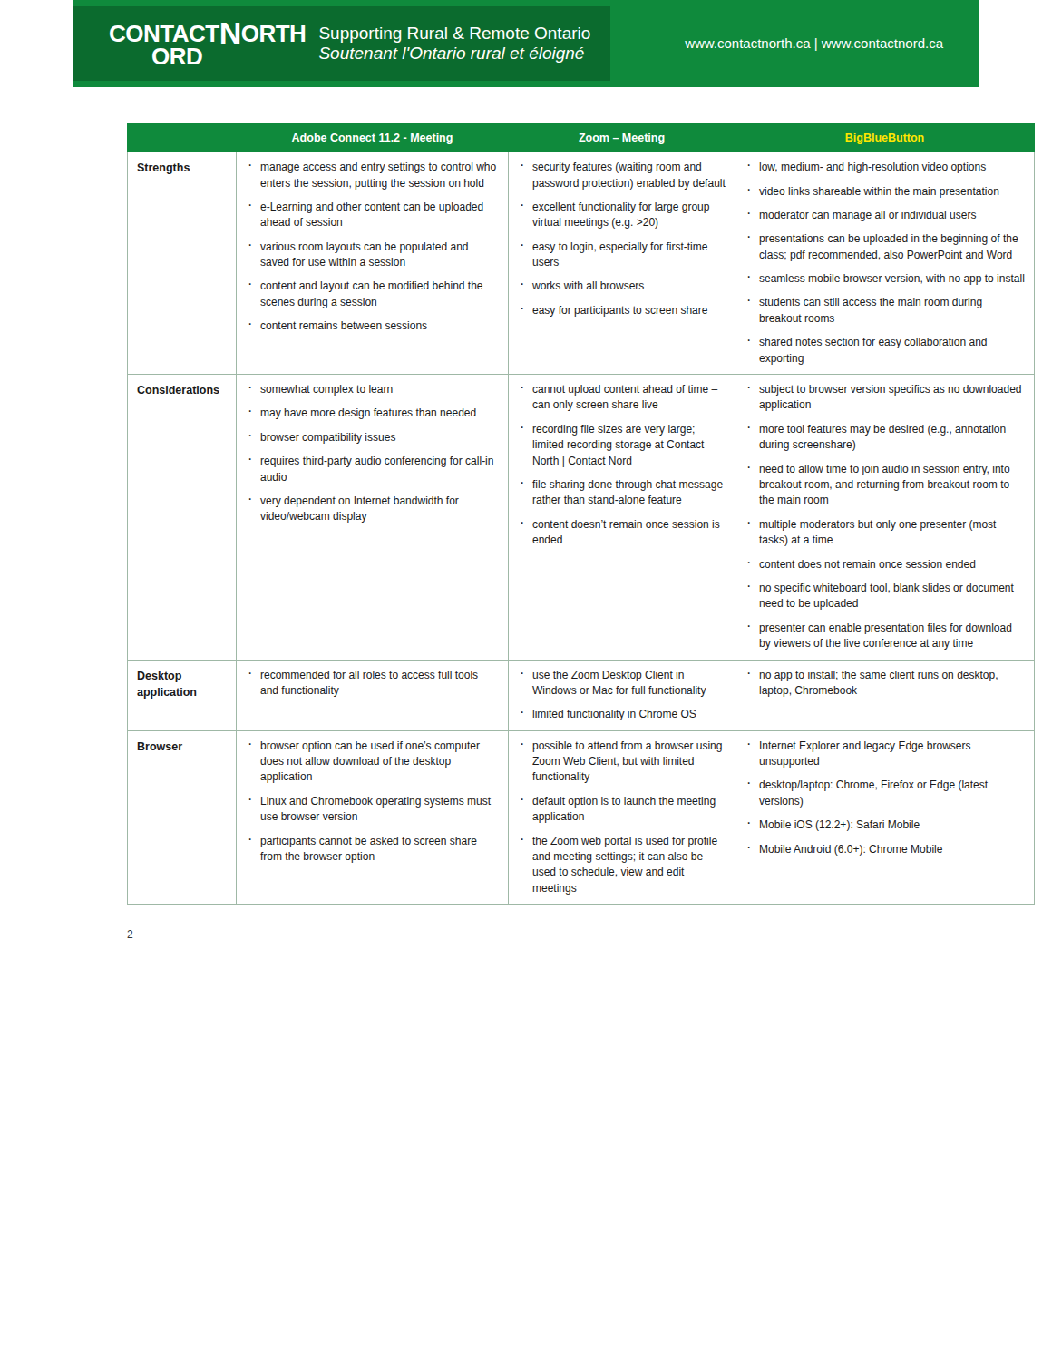CONTACTNORTH ORD
Supporting Rural & Remote Ontario
Soutenant l'Ontario rural et éloigné
www.contactnorth.ca | www.contactnord.ca
| | Adobe Connect 11.2 - Meeting | Zoom – Meeting | BigBlueButton |
| --- | --- | --- | --- |
| Strengths | manage access and entry settings to control who enters the session, putting the session on hold e-Learning and other content can be uploaded ahead of session various room layouts can be populated and saved for use within a session content and layout can be modified behind the scenes during a session content remains between sessions | security features (waiting room and password protection) enabled by default excellent functionality for large group virtual meetings (e.g. >20) easy to login, especially for first-time users works with all browsers easy for participants to screen share | low, medium- and high-resolution video options video links shareable within the main presentation moderator can manage all or individual users presentations can be uploaded in the beginning of the class; pdf recommended, also PowerPoint and Word seamless mobile browser version, with no app to install students can still access the main room during breakout rooms shared notes section for easy collaboration and exporting |
| Considerations | somewhat complex to learn may have more design features than needed browser compatibility issues requires third-party audio conferencing for call-in audio very dependent on Internet bandwidth for video/webcam display | cannot upload content ahead of time – can only screen share live recording file sizes are very large; limited recording storage at Contact North / Contact Nord file sharing done through chat message rather than stand-alone feature content doesn’t remain once session is ended | subject to browser version specifics as no downloaded application more tool features may be desired (e.g., annotation during screenshare) need to allow time to join audio in session entry, into breakout room, and returning from breakout room to the main room multiple moderators but only one presenter (most tasks) at a time content does not remain once session ended no specific whiteboard tool, blank slides or document need to be uploaded presenter can enable presentation files for download by viewers of the live conference at any time |
| Desktop application | recommended for all roles to access full tools and functionality | use the Zoom Desktop Client in Windows or Mac for full functionality limited functionality in Chrome OS | no app to install; the same client runs on desktop, laptop, Chromebook |
| Browser | browser option can be used if one’s computer does not allow download of the desktop application Linux and Chromebook operating systems must use browser version participants cannot be asked to screen share from the browser option | possible to attend from a browser using Zoom Web Client, but with limited functionality default option is to launch the meeting application the Zoom web portal is used for profile and meeting settings; it can also be used to schedule, view and edit meetings | Internet Explorer and legacy Edge browsers unsupported desktop/laptop: Chrome, Firefox or Edge (latest versions) Mobile iOS (12.2+): Safari Mobile Mobile Android (6.0+): Chrome Mobile |
2